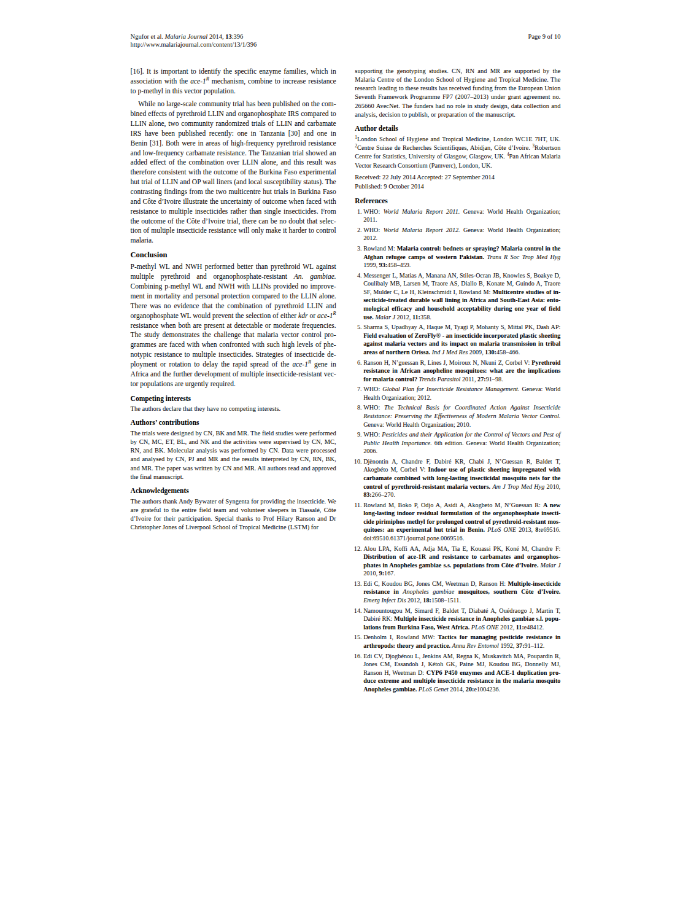Ngufor et al. Malaria Journal 2014, 13:396
http://www.malariajournal.com/content/13/1/396
Page 9 of 10
[16]. It is important to identify the specific enzyme families, which in association with the ace-1R mechanism, combine to increase resistance to p-methyl in this vector population.
While no large-scale community trial has been published on the combined effects of pyrethroid LLIN and organophosphate IRS compared to LLIN alone, two community randomized trials of LLIN and carbamate IRS have been published recently: one in Tanzania [30] and one in Benin [31]. Both were in areas of high-frequency pyrethroid resistance and low-frequency carbamate resistance. The Tanzanian trial showed an added effect of the combination over LLIN alone, and this result was therefore consistent with the outcome of the Burkina Faso experimental hut trial of LLIN and OP wall liners (and local susceptibility status). The contrasting findings from the two multicentre hut trials in Burkina Faso and Côte d’Ivoire illustrate the uncertainty of outcome when faced with resistance to multiple insecticides rather than single insecticides. From the outcome of the Côte d’Ivoire trial, there can be no doubt that selection of multiple insecticide resistance will only make it harder to control malaria.
Conclusion
P-methyl WL and NWH performed better than pyrethroid WL against multiple pyrethroid and organophosphate-resistant An. gambiae. Combining p-methyl WL and NWH with LLINs provided no improvement in mortality and personal protection compared to the LLIN alone. There was no evidence that the combination of pyrethroid LLIN and organophosphate WL would prevent the selection of either kdr or ace-1R resistance when both are present at detectable or moderate frequencies. The study demonstrates the challenge that malaria vector control programmes are faced with when confronted with such high levels of phenotypic resistance to multiple insecticides. Strategies of insecticide deployment or rotation to delay the rapid spread of the ace-1R gene in Africa and the further development of multiple insecticide-resistant vector populations are urgently required.
Competing interests
The authors declare that they have no competing interests.
Authors’ contributions
The trials were designed by CN, BK and MR. The field studies were performed by CN, MC, ET, BL, and NK and the activities were supervised by CN, MC, RN, and BK. Molecular analysis was performed by CN. Data were processed and analysed by CN, PJ and MR and the results interpreted by CN, RN, BK, and MR. The paper was written by CN and MR. All authors read and approved the final manuscript.
Acknowledgements
The authors thank Andy Bywater of Syngenta for providing the insecticide. We are grateful to the entire field team and volunteer sleepers in Tiassalé, Côte d’Ivoire for their participation. Special thanks to Prof Hilary Ranson and Dr Christopher Jones of Liverpool School of Tropical Medicine (LSTM) for
supporting the genotyping studies. CN, RN and MR are supported by the Malaria Centre of the London School of Hygiene and Tropical Medicine. The research leading to these results has received funding from the European Union Seventh Framework Programme FP7 (2007–2013) under grant agreement no. 265660 AvecNet. The funders had no role in study design, data collection and analysis, decision to publish, or preparation of the manuscript.
Author details
1London School of Hygiene and Tropical Medicine, London WC1E 7HT, UK. 2Centre Suisse de Recherches Scientifiques, Abidjan, Côte d’Ivoire. 3Robertson Centre for Statistics, University of Glasgow, Glasgow, UK. 4Pan African Malaria Vector Research Consortium (Pamverc), London, UK.
Received: 22 July 2014 Accepted: 27 September 2014
Published: 9 October 2014
References
WHO: World Malaria Report 2011. Geneva: World Health Organization; 2011.
WHO: World Malaria Report 2012. Geneva: World Health Organization; 2012.
Rowland M: Malaria control: bednets or spraying? Malaria control in the Afghan refugee camps of western Pakistan. Trans R Soc Trop Med Hyg 1999, 93: 458–459.
Messenger L, Matias A, Manana AN, Stiles-Ocran JB, Knowles S, Boakye D, Coulibaly MB, Larsen M, Traore AS, Diallo B, Konate M, Guindo A, Traore SF, Mulder C, Le H, Kleinschmidt I, Rowland M: Multicentre studies of insecticide-treated durable wall lining in Africa and South-East Asia: entomological efficacy and household acceptability during one year of field use. Malar J 2012, 11: 358.
Sharma S, Upadhyay A, Haque M, Tyagi P, Mohanty S, Mittal PK, Dash AP: Field evaluation of ZeroFly® - an insecticide incorporated plastic sheeting against malaria vectors and its impact on malaria transmission in tribal areas of northern Orissa. Ind J Med Res 2009, 130: 458–466.
Ranson H, N’guessan R, Lines J, Moiroux N, Nkuni Z, Corbel V: Pyrethroid resistance in African anopheline mosquitoes: what are the implications for malaria control? Trends Parasitol 2011, 27: 91–98.
WHO: Global Plan for Insecticide Resistance Management. Geneva: World Health Organization; 2012.
WHO: The Technical Basis for Coordinated Action Against Insecticide Resistance: Preserving the Effectiveness of Modern Malaria Vector Control. Geneva: World Health Organization; 2010.
WHO: Pesticides and their Application for the Control of Vectors and Pest of Public Health Importance. 6th edition. Geneva: World Health Organization; 2006.
Djènontin A, Chandre F, Dabiré KR, Chabi J, N’Guessan R, Baldet T, Akogbéto M, Corbel V: Indoor use of plastic sheeting impregnated with carbamate combined with long-lasting insecticidal mosquito nets for the control of pyrethroid-resistant malaria vectors. Am J Trop Med Hyg 2010, 83: 266–270.
Rowland M, Boko P, Odjo A, Asidi A, Akogbeto M, N’Guessan R: A new long-lasting indoor residual formulation of the organophosphate insecticide pirimiphos methyl for prolonged control of pyrethroid-resistant mosquitoes: an experimental hut trial in Benin. PLoS ONE 2013, 8: e69516. doi:69510.61371/journal.pone.0069516.
Alou LPA, Koffi AA, Adja MA, Tia E, Kouassi PK, Koné M, Chandre F: Distribution of ace-1R and resistance to carbamates and organophosphates in Anopheles gambiae s.s. populations from Côte d’Ivoire. Malar J 2010, 9: 167.
Edi C, Koudou BG, Jones CM, Weetman D, Ranson H: Multiple-insecticide resistance in Anopheles gambiae mosquitoes, southern Côte d’Ivoire. Emerg Infect Dis 2012, 18: 1508–1511.
Namountougou M, Simard F, Baldet T, Diabaté A, Ouédraogo J, Martin T, Dabiré RK: Multiple insecticide resistance in Anopheles gambiae s.l. populations from Burkina Faso, West Africa. PLoS ONE 2012, 11: e48412.
Denholm I, Rowland MW: Tactics for managing pesticide resistance in arthropods: theory and practice. Annu Rev Entomol 1992, 37: 91–112.
Edi CV, Djogbénou L, Jenkins AM, Regna K, Muskavitch MA, Poupardin R, Jones CM, Essandoh J, Kétoh GK, Paine MJ, Koudou BG, Donnelly MJ, Ranson H, Weetman D: CYP6 P450 enzymes and ACE-1 duplication produce extreme and multiple insecticide resistance in the malaria mosquito Anopheles gambiae. PLoS Genet 2014, 20: e1004236.